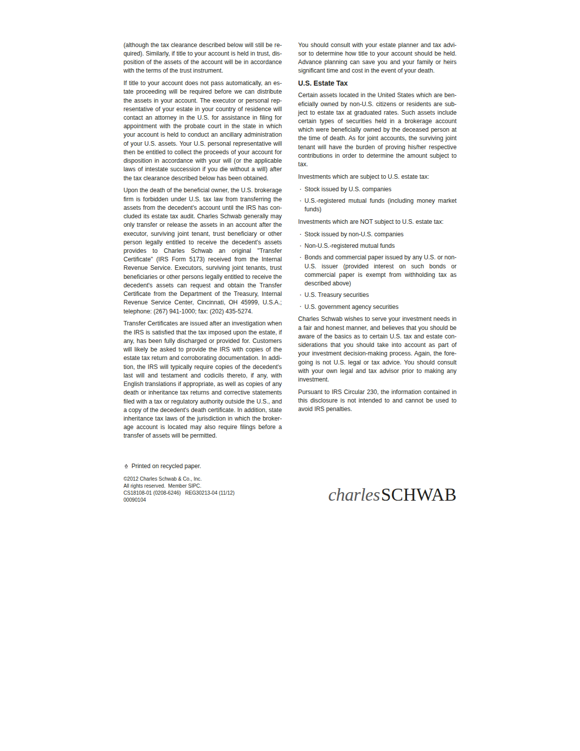(although the tax clearance described below will still be required). Similarly, if title to your account is held in trust, disposition of the assets of the account will be in accordance with the terms of the trust instrument.
If title to your account does not pass automatically, an estate proceeding will be required before we can distribute the assets in your account. The executor or personal representative of your estate in your country of residence will contact an attorney in the U.S. for assistance in filing for appointment with the probate court in the state in which your account is held to conduct an ancillary administration of your U.S. assets. Your U.S. personal representative will then be entitled to collect the proceeds of your account for disposition in accordance with your will (or the applicable laws of intestate succession if you die without a will) after the tax clearance described below has been obtained.
Upon the death of the beneficial owner, the U.S. brokerage firm is forbidden under U.S. tax law from transferring the assets from the decedent's account until the IRS has concluded its estate tax audit. Charles Schwab generally may only transfer or release the assets in an account after the executor, surviving joint tenant, trust beneficiary or other person legally entitled to receive the decedent's assets provides to Charles Schwab an original "Transfer Certificate" (IRS Form 5173) received from the Internal Revenue Service. Executors, surviving joint tenants, trust beneficiaries or other persons legally entitled to receive the decedent's assets can request and obtain the Transfer Certificate from the Department of the Treasury, Internal Revenue Service Center, Cincinnati, OH 45999, U.S.A.; telephone: (267) 941-1000; fax: (202) 435-5274.
Transfer Certificates are issued after an investigation when the IRS is satisfied that the tax imposed upon the estate, if any, has been fully discharged or provided for. Customers will likely be asked to provide the IRS with copies of the estate tax return and corroborating documentation. In addition, the IRS will typically require copies of the decedent's last will and testament and codicils thereto, if any, with English translations if appropriate, as well as copies of any death or inheritance tax returns and corrective statements filed with a tax or regulatory authority outside the U.S., and a copy of the decedent's death certificate. In addition, state inheritance tax laws of the jurisdiction in which the brokerage account is located may also require filings before a transfer of assets will be permitted.
You should consult with your estate planner and tax advisor to determine how title to your account should be held. Advance planning can save you and your family or heirs significant time and cost in the event of your death.
U.S. Estate Tax
Certain assets located in the United States which are beneficially owned by non-U.S. citizens or residents are subject to estate tax at graduated rates. Such assets include certain types of securities held in a brokerage account which were beneficially owned by the deceased person at the time of death. As for joint accounts, the surviving joint tenant will have the burden of proving his/her respective contributions in order to determine the amount subject to tax.
Investments which are subject to U.S. estate tax:
Stock issued by U.S. companies
U.S.-registered mutual funds (including money market funds)
Investments which are NOT subject to U.S. estate tax:
Stock issued by non-U.S. companies
Non-U.S.-registered mutual funds
Bonds and commercial paper issued by any U.S. or non-U.S. issuer (provided interest on such bonds or commercial paper is exempt from withholding tax as described above)
U.S. Treasury securities
U.S. government agency securities
Charles Schwab wishes to serve your investment needs in a fair and honest manner, and believes that you should be aware of the basics as to certain U.S. tax and estate considerations that you should take into account as part of your investment decision-making process. Again, the foregoing is not U.S. legal or tax advice. You should consult with your own legal and tax advisor prior to making any investment.
Pursuant to IRS Circular 230, the information contained in this disclosure is not intended to and cannot be used to avoid IRS penalties.
Printed on recycled paper.
©2012 Charles Schwab & Co., Inc.
All rights reserved. Member SIPC.
CS18108-01 (0208-6246) REG30213-04 (11/12)
00090104
charles SCHWAB